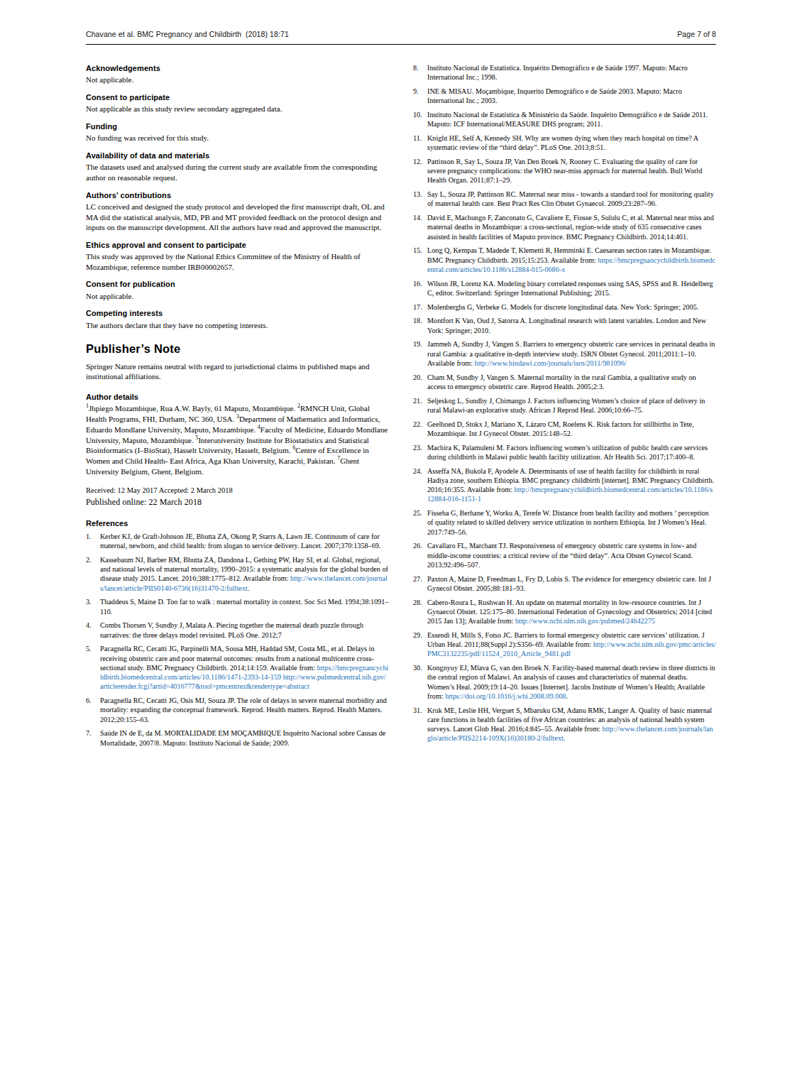Chavane et al. BMC Pregnancy and Childbirth (2018) 18:71
Page 7 of 8
Acknowledgements
Not applicable.
Consent to participate
Not applicable as this study review secondary aggregated data.
Funding
No funding was received for this study.
Availability of data and materials
The datasets used and analysed during the current study are available from the corresponding author on reasonable request.
Authors’ contributions
LC conceived and designed the study protocol and developed the first manuscript draft, OL and MA did the statistical analysis, MD, PB and MT provided feedback on the protocol design and inputs on the manuscript development. All the authors have read and approved the manuscript.
Ethics approval and consent to participate
This study was approved by the National Ethics Committee of the Ministry of Health of Mozambique, reference number IRB00002657.
Consent for publication
Not applicable.
Competing interests
The authors declare that they have no competing interests.
Publisher’s Note
Springer Nature remains neutral with regard to jurisdictional claims in published maps and institutional affiliations.
Author details
1Jhpiego Mozambique, Rua A.W. Bayly, 61 Maputo, Mozambique. 2RMNCH Unit, Global Health Programs, FHI, Durham, NC 360, USA. 3Department of Mathematics and Informatics, Eduardo Mondlane University, Maputo, Mozambique. 4Faculty of Medicine, Eduardo Mondlane University, Maputo, Mozambique. 5Interuniversity Institute for Biostatistics and Statistical Bioinformatics (I–BioStat), Hasselt University, Hasselt, Belgium. 6Centre of Excellence in Women and Child Health- East Africa, Aga Khan University, Karachi, Pakistan. 7Ghent University Belgium, Ghent, Belgium.
Received: 12 May 2017 Accepted: 2 March 2018 Published online: 22 March 2018
References
Kerber KJ, de Graft-Johnson JE, Bhutta ZA, Okong P, Starrs A, Lawn JE. Continuum of care for maternal, newborn, and child health: from slogan to service delivery. Lancet. 2007;370:1358–69.
Kassebaum NJ, Barber RM, Bhutta ZA, Dandona L, Gething PW, Hay SI, et al. Global, regional, and national levels of maternal mortality, 1990–2015: a systematic analysis for the global burden of disease study 2015. Lancet. 2016;388:1775–812. Available from: http://www.thelancet.com/journals/lancet/article/PIIS0140-6736(16)31470-2/fulltext.
Thaddeus S, Maine D. Too far to walk : maternal mortality in context. Soc Sci Med. 1994;38:1091–110.
Combs Thorsen V, Sundby J, Malata A. Piecing together the maternal death puzzle through narratives: the three delays model revisited. PLoS One. 2012;7
Pacagnella RC, Cecatti JG, Parpinelli MA, Sousa MH, Haddad SM, Costa ML, et al. Delays in receiving obstetric care and poor maternal outcomes: results from a national multicentre cross-sectional study. BMC Pregnancy Childbirth. 2014;14:159. Available from: https://bmcpregnancychildbirth.biomedcentral.com/articles/10.1186/1471-2393-14-159 http://www.pubmedcentral.nih.gov/articlerender.fcgi?artid=4016777&tool=pmcentrez&rendertype=abstract
Pacagnella RC, Cecatti JG, Osis MJ, Souza JP. The role of delays in severe maternal morbidity and mortality: expanding the conceptual framework. Reprod. Health matters. Reprod. Health Matters. 2012;20:155–63.
Saúde IN de E, da M. MORTALIDADE EM MOÇAMBIQUE Inquérito Nacional sobre Causas de Mortalidade, 2007/8. Maputo: Instituto Nacional de Saúde; 2009.
Instituto Nacional de Estatistica. Inquérito Demográfico e de Saúde 1997. Maputo: Macro International Inc.; 1998.
INE & MISAU. Moçambique, Inquerito Demográfico e de Saúde 2003. Maputo: Macro International Inc.; 2003.
Instituto Nacional de Estatística & Ministério da Saúde. Inquêrito Demográfico e de Saúde 2011. Maputo: ICF International/MEASURE DHS program; 2011.
Knight HE, Self A, Kennedy SH. Why are women dying when they reach hospital on time? A systematic review of the “third delay”. PLoS One. 2013;8:51.
Pattinson R, Say L, Souza JP, Van Den Broek N, Rooney C. Evaluating the quality of care for severe pregnancy complications: the WHO near-miss approach for maternal health. Bull World Health Organ. 2011;87:1–29.
Say L, Souza JP, Pattinson RC. Maternal near miss - towards a standard tool for monitoring quality of maternal health care. Best Pract Res Clin Obstet Gynaecol. 2009;23:287–96.
David E, Machungo F, Zanconato G, Cavaliere E, Fiosse S, Sululu C, et al. Maternal near miss and maternal deaths in Mozambique: a cross-sectional, region-wide study of 635 consecutive cases assisted in health facilities of Maputo province. BMC Pregnancy Childbirth. 2014;14:401.
Long Q, Kempas T, Madede T, Klemetti R, Hemminki E. Caesarean section rates in Mozambique. BMC Pregnancy Childbirth. 2015;15:253. Available from: https://bmcpregnancychildbirth.biomedcentral.com/articles/10.1186/s12884-015-0686-x
Wilson JR, Lorenz KA. Modeling binary correlated responses using SAS, SPSS and R. Heidelberg C, editor. Switzerland: Springer International Publishing; 2015.
Molenberghs G, Verbeke G. Models for discrete longitudinal data. New York: Springer; 2005.
Montfort K Van, Oud J, Satorra A. Longitudinal research with latent variables. London and New York: Springer; 2010.
Jammeh A, Sundby J, Vangen S. Barriers to emergency obstetric care services in perinatal deaths in rural Gambia: a qualitative in-depth interview study. ISRN Obstet Gynecol. 2011;2011:1–10. Available from: http://www.hindawi.com/journals/isrn/2011/981096/
Cham M, Sundby J, Vangen S. Maternal mortality in the rural Gambia, a qualitative study on access to emergency obstetric care. Reprod Health. 2005;2:3.
Seljeskog L, Sundby J, Chimango J. Factors influencing Women’s choice of place of delivery in rural Malawi-an explorative study. African J Reprod Heal. 2006;10:66–75.
Geelhoed D, Stokx J, Mariano X, Lázaro CM, Roelens K. Risk factors for stillbirths in Tete, Mozambique. Int J Gynecol Obstet. 2015:148–52.
Machira K, Palamuleni M. Factors influencing women’s utilization of public health care services during childbirth in Malawi public health facility utilization. Afr Health Sci. 2017;17:400–8.
Asseffa NA, Bukola F, Ayodele A. Determinants of use of health facility for childbirth in rural Hadiya zone, southern Ethiopia. BMC pregnancy childbirth [internet]. BMC Pregnancy Childbirth. 2016;16:355. Available from: http://bmcpregnancychildbirth.biomedcentral.com/articles/10.1186/s12884-016-1151-1
Fisseha G, Berhane Y, Worku A, Terefe W. Distance from health facility and mothers ’ perception of quality related to skilled delivery service utilization in northern Ethiopia. Int J Women’s Heal. 2017:749–56.
Cavallaro FL, Marchant TJ. Responsiveness of emergency obstetric care systems in low- and middle-income countries: a critical review of the “third delay”. Acta Obstet Gynecol Scand. 2013;92:496–507.
Paxton A, Maine D, Freedman L, Fry D, Lobis S. The evidence for emergency obstetric care. Int J Gynecol Obstet. 2005;88:181–93.
Cabero-Roura L, Rushwan H. An update on maternal mortality in low-resource countries. Int J Gynaecol Obstet. 125:175–80. International Federation of Gynecology and Obstetrics; 2014 [cited 2015 Jan 13]; Available from: http://www.ncbi.nlm.nih.gov/pubmed/24642275
Essendi H, Mills S, Fotso JC. Barriers to formal emergency obstetric care services’ utilization. J Urban Heal. 2011;88(Suppl 2):S356–69. Available from: http://www.ncbi.nlm.nih.gov/pmc/articles/PMC3132235/pdf/11524_2010_Article_9481.pdf
Kongnyuy EJ, Mlava G, van den Broek N. Facility-based maternal death review in three districts in the central region of Malawi. An analysis of causes and characteristics of maternal deaths. Women’s Heal. 2009;19:14–20. Issues [Internet]. Jacobs Institute of Women’s Health; Available from: https://doi.org/10.1016/j.whi.2008.09.008.
Kruk ME, Leslie HH, Verguet S, Mbaruku GM, Adanu RMK, Langer A. Quality of basic maternal care functions in health facilities of five African countries: an analysis of national health system surveys. Lancet Glob Heal. 2016;4:845–55. Available from: http://www.thelancet.com/journals/langlo/article/PIIS2214-109X(16)30180-2/fulltext.